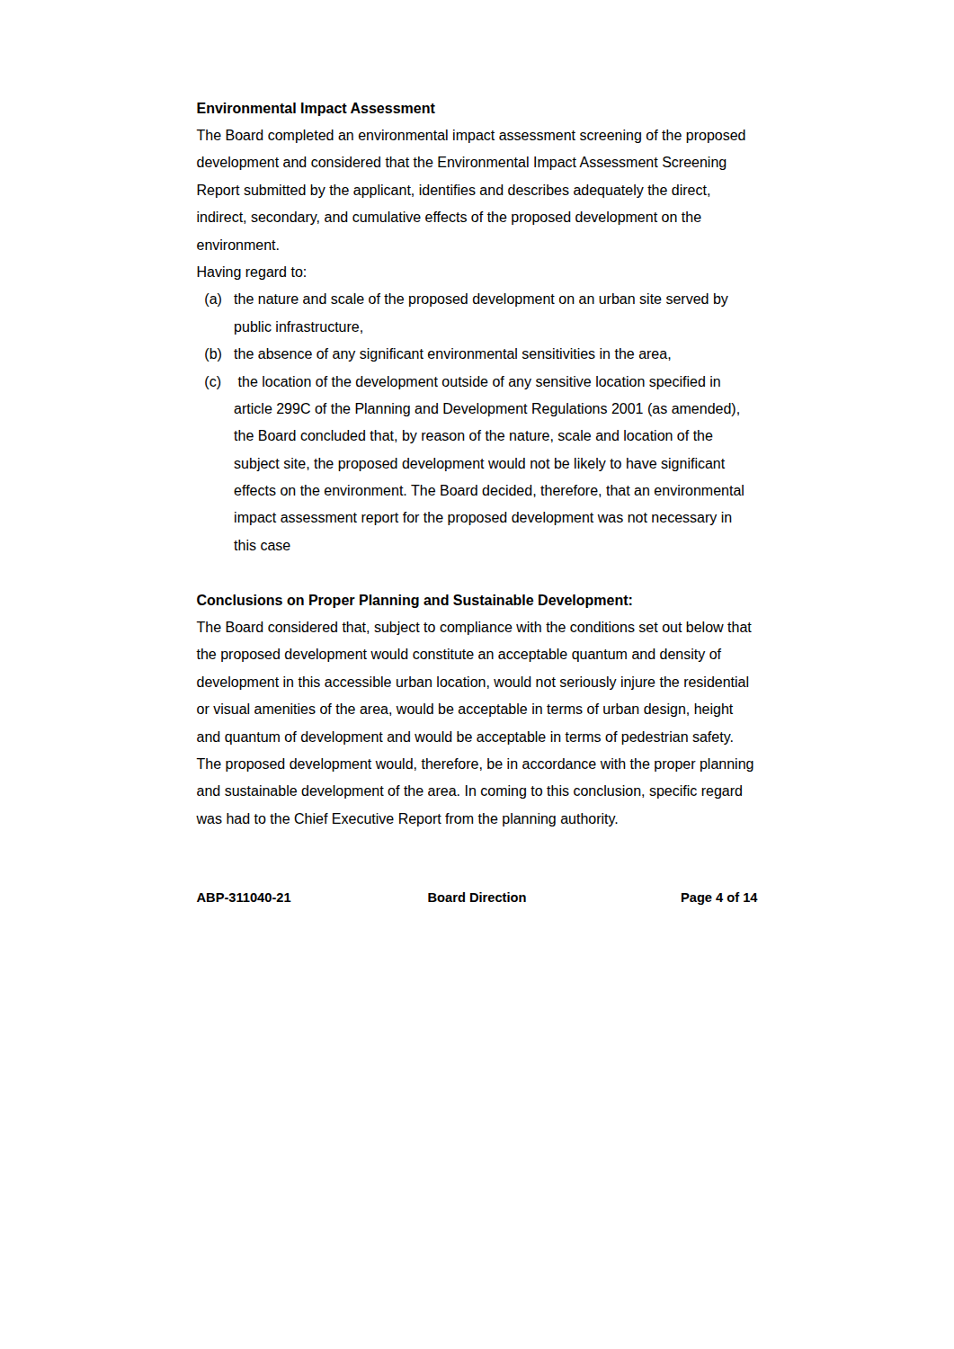Environmental Impact Assessment
The Board completed an environmental impact assessment screening of the proposed development and considered that the Environmental Impact Assessment Screening Report submitted by the applicant, identifies and describes adequately the direct, indirect, secondary, and cumulative effects of the proposed development on the environment.
Having regard to:
(a) the nature and scale of the proposed development on an urban site served by public infrastructure,
(b) the absence of any significant environmental sensitivities in the area,
(c) the location of the development outside of any sensitive location specified in article 299C of the Planning and Development Regulations 2001 (as amended), the Board concluded that, by reason of the nature, scale and location of the subject site, the proposed development would not be likely to have significant effects on the environment. The Board decided, therefore, that an environmental impact assessment report for the proposed development was not necessary in this case
Conclusions on Proper Planning and Sustainable Development:
The Board considered that, subject to compliance with the conditions set out below that the proposed development would constitute an acceptable quantum and density of development in this accessible urban location, would not seriously injure the residential or visual amenities of the area, would be acceptable in terms of urban design, height and quantum of development and would be acceptable in terms of pedestrian safety. The proposed development would, therefore, be in accordance with the proper planning and sustainable development of the area. In coming to this conclusion, specific regard was had to the Chief Executive Report from the planning authority.
| ABP-311040-21 | Board Direction | Page 4 of 14 |